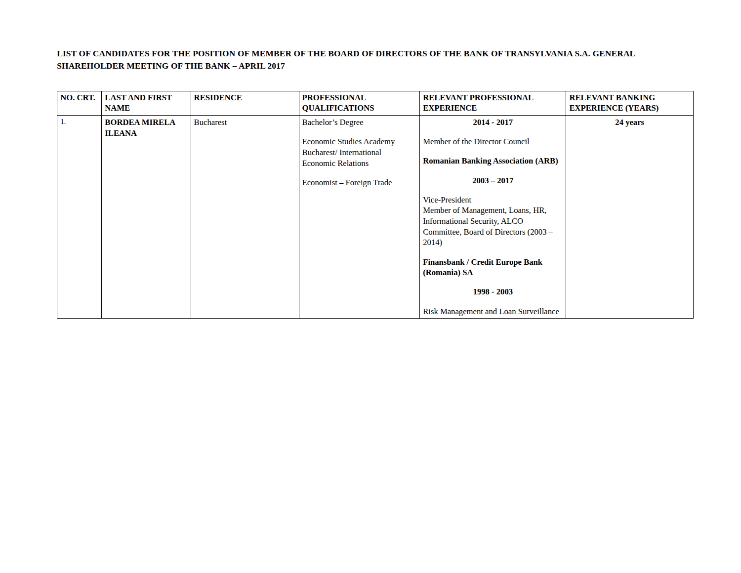List of candidates for the position of member of the board of directors of the Bank of Transylvania S.A. General Shareholder Meeting of the Bank – April 2017
| No. crt. | Last and first name | Residence | Professional qualifications | Relevant professional experience | Relevant banking experience (years) |
| --- | --- | --- | --- | --- | --- |
| 1. | BORDEA MIRELA ILEANA | Bucharest | Bachelor’s Degree Economic Studies Academy Bucharest/ International Economic Relations Economist – Foreign Trade | 2014 - 2017 Member of the Director Council Romanian Banking Association (ARB) 2003 – 2017 Vice-President Member of Management, Loans, HR, Informational Security, ALCO Committee, Board of Directors (2003 – 2014) Finansbank / Credit Europe Bank (Romania) SA 1998 - 2003 Risk Management and Loan Surveillance | 24 years |